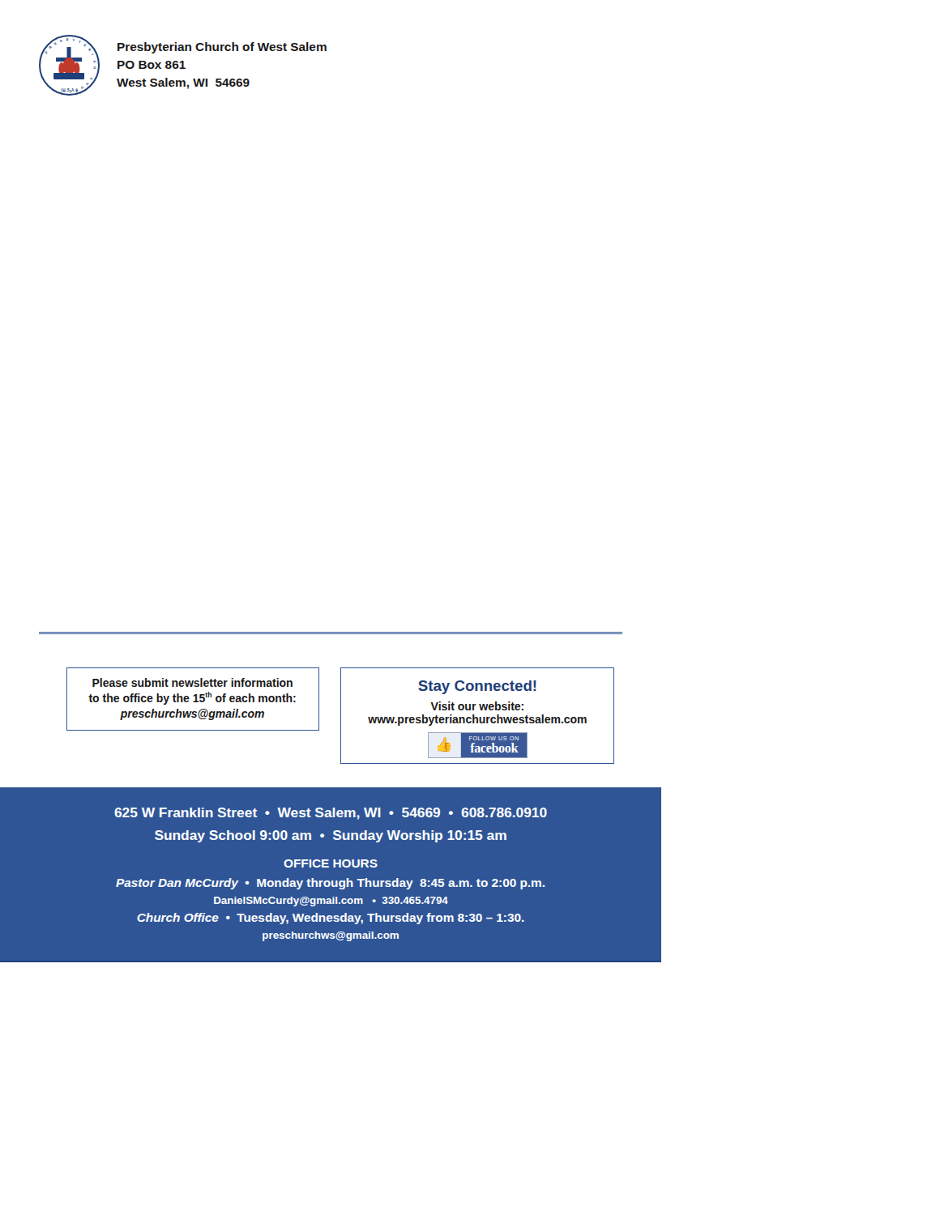P R E S B Y T E R I A N C H U R C H
(U.S.A.)
Presbyterian Church of West Salem
PO Box 861
West Salem, WI 54669
Please submit newsletter information
to the office by the 15th of each month:
preschurchws@gmail.com
Stay Connected!
Visit our website: www.presbyterianchurchwestsalem.com
👍
Follow us on facebook
625 W Franklin Street • West Salem, WI • 54669 • 608.786.0910
Sunday School 9:00 am • Sunday Worship 10:15 am
OFFICE HOURS
Pastor Dan McCurdy • Monday through Thursday 8:45 a.m. to 2:00 p.m.
DanielSMcCurdy@gmail.com • 330.465.4794
Church Office • Tuesday, Wednesday, Thursday from 8:30 – 1:30.
preschurchws@gmail.com